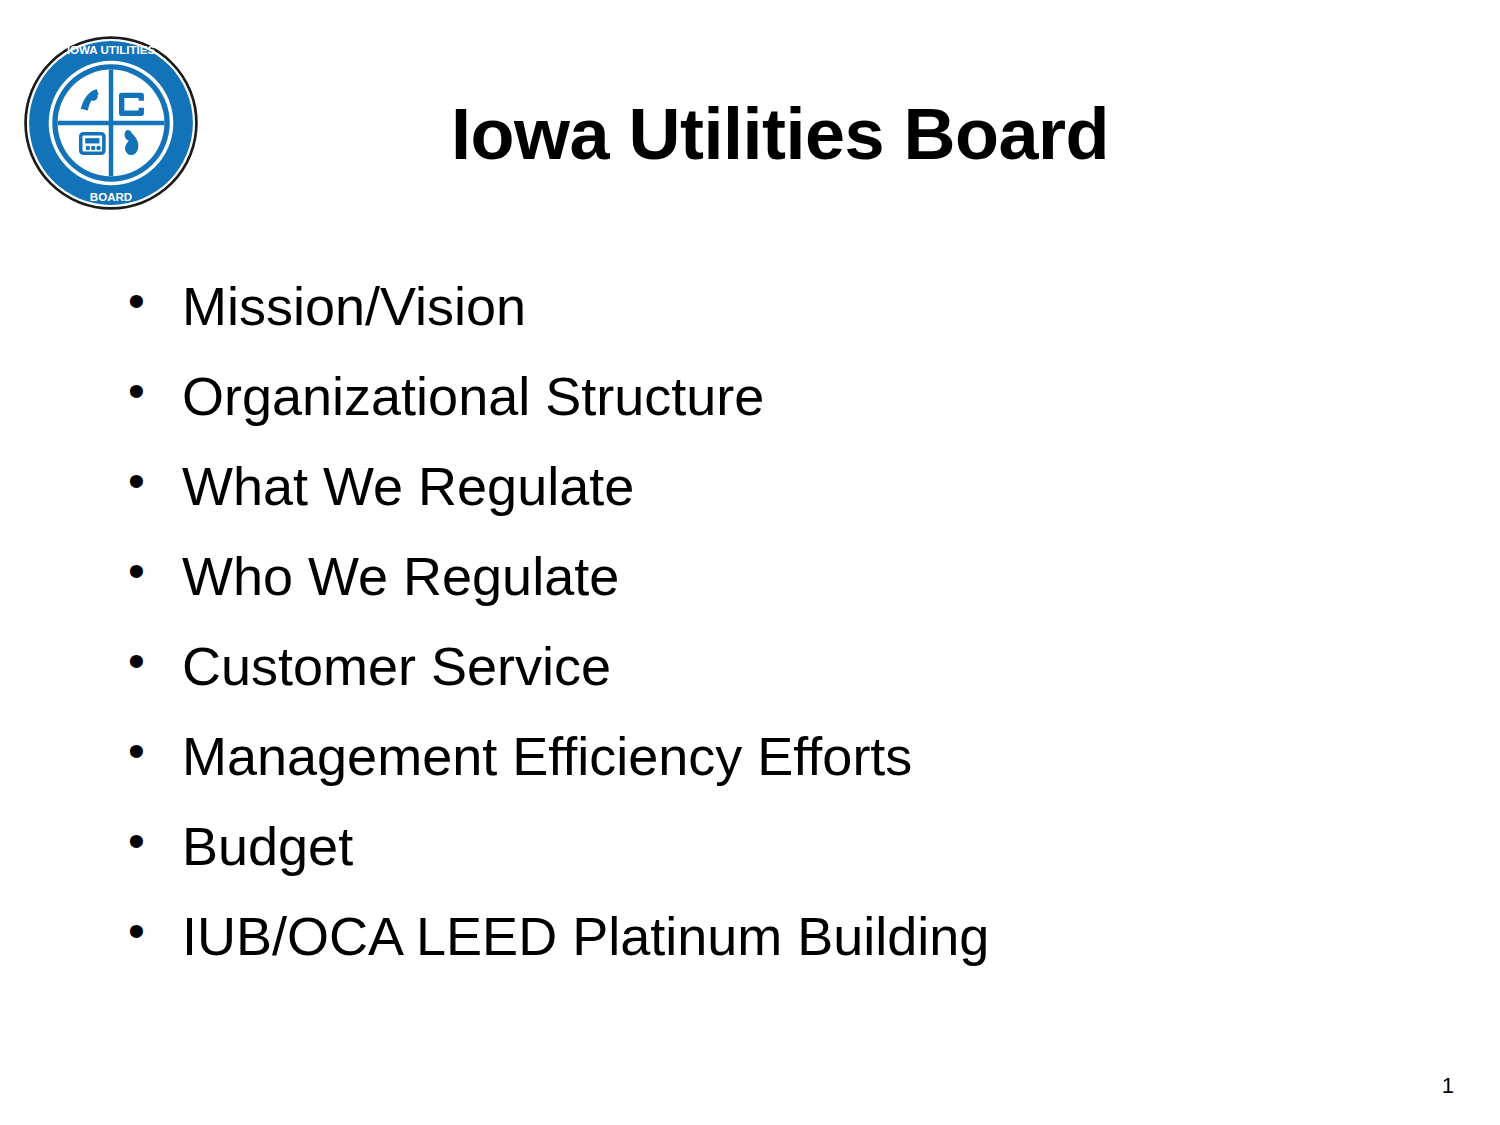IOWA UTILITIES BOARD
Iowa Utilities Board
Mission/Vision
Organizational Structure
What We Regulate
Who We Regulate
Customer Service
Management Efficiency Efforts
Budget
IUB/OCA LEED Platinum Building
1